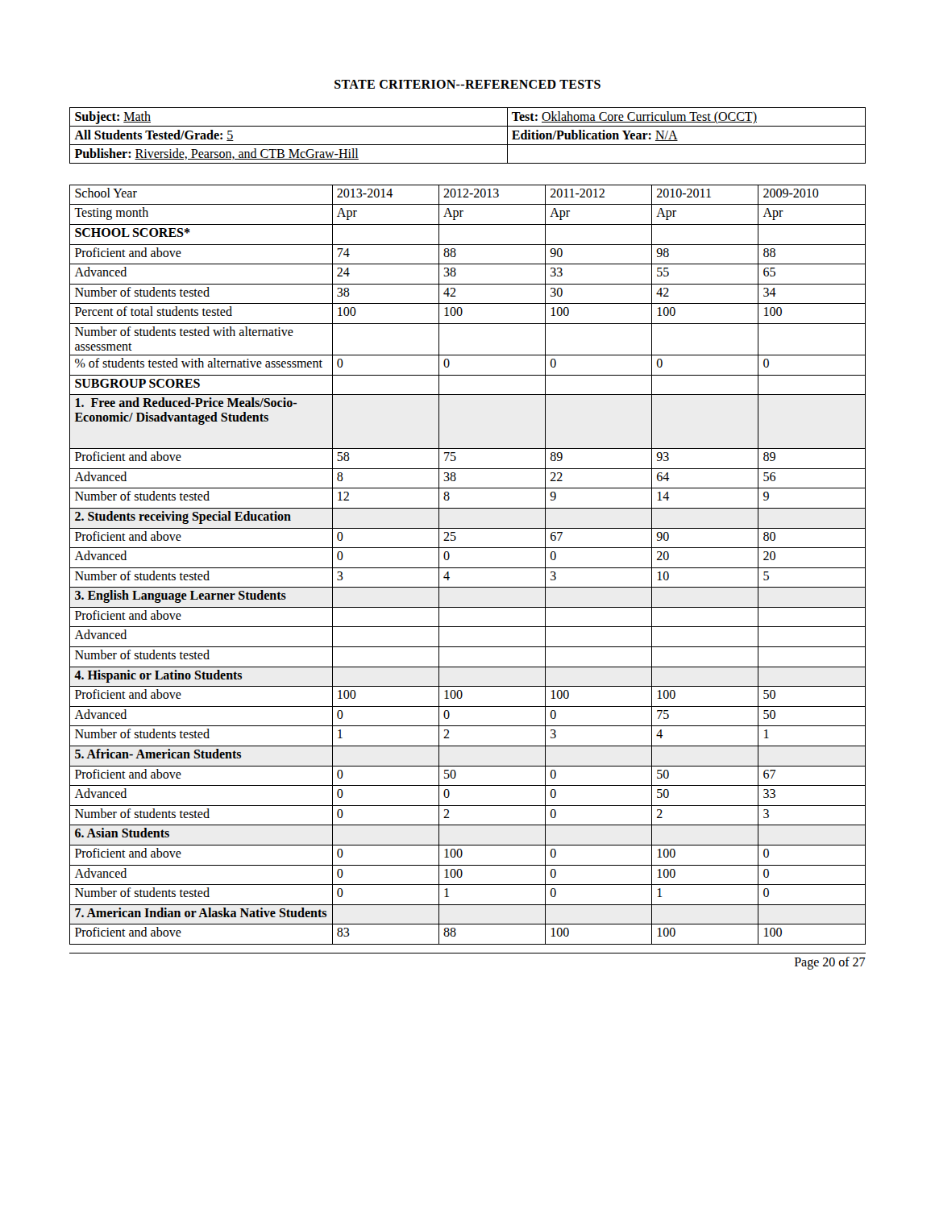STATE CRITERION--REFERENCED TESTS
| Subject: Math | Test: Oklahoma Core Curriculum Test (OCCT) |
| All Students Tested/Grade: 5 | Edition/Publication Year: N/A |
| Publisher: Riverside, Pearson, and CTB McGraw-Hill | |
| School Year | 2013-2014 | 2012-2013 | 2011-2012 | 2010-2011 | 2009-2010 |
| Testing month | Apr | Apr | Apr | Apr | Apr |
| SCHOOL SCORES* | | | | | |
| Proficient and above | 74 | 88 | 90 | 98 | 88 |
| Advanced | 24 | 38 | 33 | 55 | 65 |
| Number of students tested | 38 | 42 | 30 | 42 | 34 |
| Percent of total students tested | 100 | 100 | 100 | 100 | 100 |
| Number of students tested with alternative assessment | | | | | |
| % of students tested with alternative assessment | 0 | 0 | 0 | 0 | 0 |
| SUBGROUP SCORES | | | | | |
| 1. Free and Reduced-Price Meals/Socio-Economic/ Disadvantaged Students | | | | | |
| Proficient and above | 58 | 75 | 89 | 93 | 89 |
| Advanced | 8 | 38 | 22 | 64 | 56 |
| Number of students tested | 12 | 8 | 9 | 14 | 9 |
| 2. Students receiving Special Education | | | | | |
| Proficient and above | 0 | 25 | 67 | 90 | 80 |
| Advanced | 0 | 0 | 0 | 20 | 20 |
| Number of students tested | 3 | 4 | 3 | 10 | 5 |
| 3. English Language Learner Students | | | | | |
| Proficient and above | | | | | |
| Advanced | | | | | |
| Number of students tested | | | | | |
| 4. Hispanic or Latino Students | | | | | |
| Proficient and above | 100 | 100 | 100 | 100 | 50 |
| Advanced | 0 | 0 | 0 | 75 | 50 |
| Number of students tested | 1 | 2 | 3 | 4 | 1 |
| 5. African- American Students | | | | | |
| Proficient and above | 0 | 50 | 0 | 50 | 67 |
| Advanced | 0 | 0 | 0 | 50 | 33 |
| Number of students tested | 0 | 2 | 0 | 2 | 3 |
| 6. Asian Students | | | | | |
| Proficient and above | 0 | 100 | 0 | 100 | 0 |
| Advanced | 0 | 100 | 0 | 100 | 0 |
| Number of students tested | 0 | 1 | 0 | 1 | 0 |
| 7. American Indian or Alaska Native Students | | | | | |
| Proficient and above | 83 | 88 | 100 | 100 | 100 |
Page 20 of 27